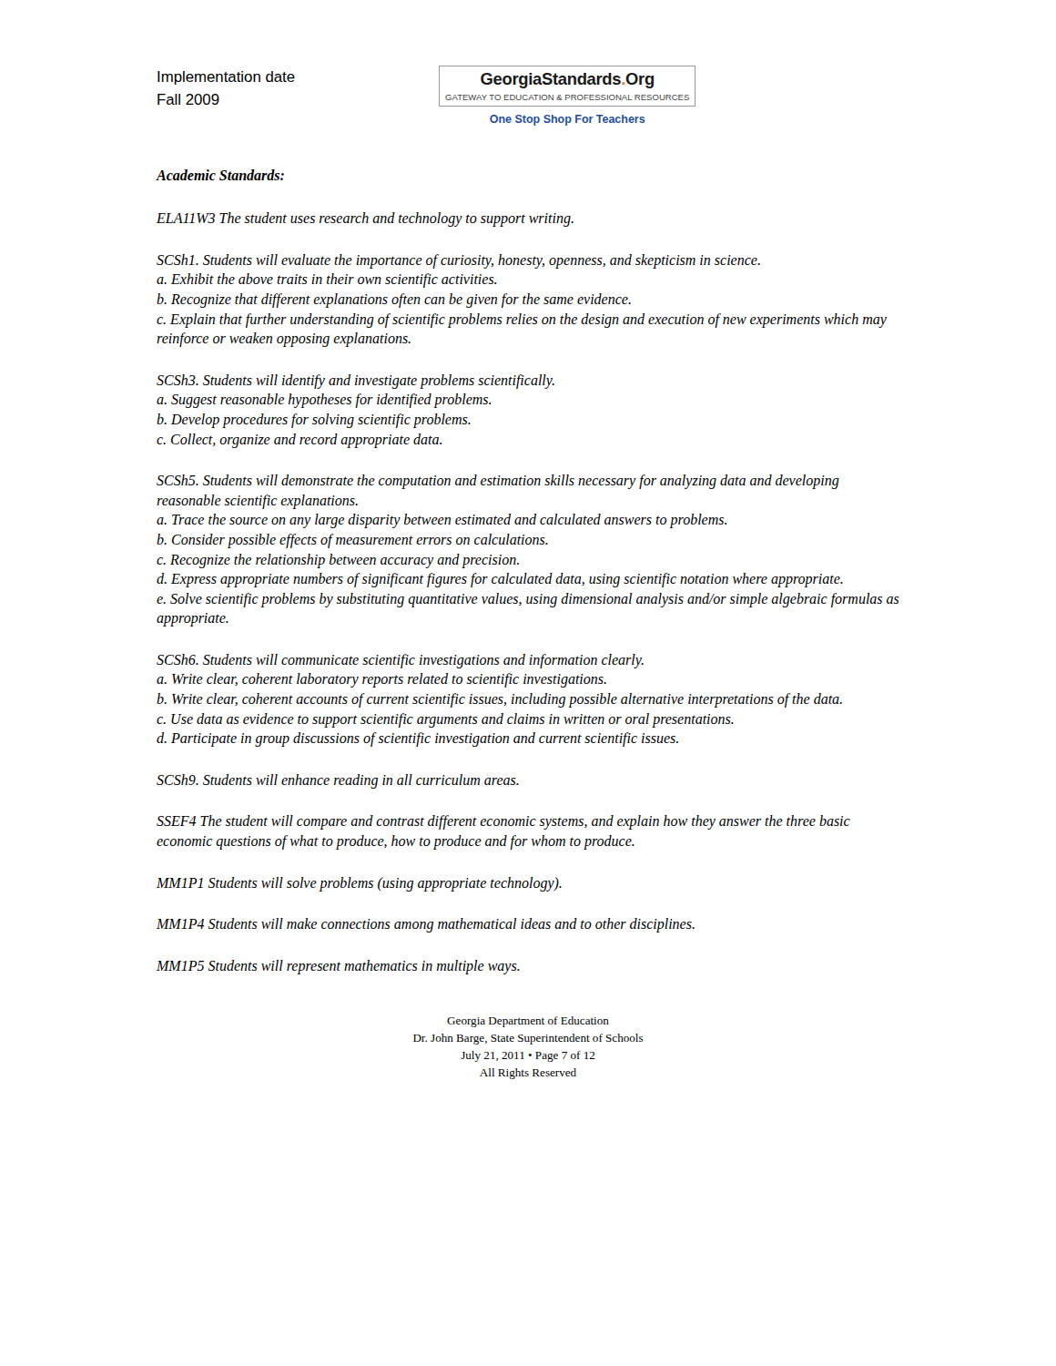Implementation date Fall 2009
GeorgiaStandards. Org GATEWAY TO EDUCATION & PROFESSIONAL RESOURCES
One Stop Shop For Teachers
Academic Standards:
ELA11W3 The student uses research and technology to support writing.
SCSh1. Students will evaluate the importance of curiosity, honesty, openness, and skepticism in science.
a. Exhibit the above traits in their own scientific activities.
b. Recognize that different explanations often can be given for the same evidence.
c. Explain that further understanding of scientific problems relies on the design and execution of new experiments which may reinforce or weaken opposing explanations.
SCSh3. Students will identify and investigate problems scientifically.
a. Suggest reasonable hypotheses for identified problems.
b. Develop procedures for solving scientific problems.
c. Collect, organize and record appropriate data.
SCSh5. Students will demonstrate the computation and estimation skills necessary for analyzing data and developing reasonable scientific explanations.
a. Trace the source on any large disparity between estimated and calculated answers to problems.
b. Consider possible effects of measurement errors on calculations.
c. Recognize the relationship between accuracy and precision.
d. Express appropriate numbers of significant figures for calculated data, using scientific notation where appropriate.
e. Solve scientific problems by substituting quantitative values, using dimensional analysis and/or simple algebraic formulas as appropriate.
SCSh6. Students will communicate scientific investigations and information clearly.
a. Write clear, coherent laboratory reports related to scientific investigations.
b. Write clear, coherent accounts of current scientific issues, including possible alternative interpretations of the data.
c. Use data as evidence to support scientific arguments and claims in written or oral presentations.
d. Participate in group discussions of scientific investigation and current scientific issues.
SCSh9. Students will enhance reading in all curriculum areas.
SSEF4 The student will compare and contrast different economic systems, and explain how they answer the three basic economic questions of what to produce, how to produce and for whom to produce.
MM1P1 Students will solve problems (using appropriate technology).
MM1P4 Students will make connections among mathematical ideas and to other disciplines.
MM1P5 Students will represent mathematics in multiple ways.
Georgia Department of Education
Dr. John Barge, State Superintendent of Schools
July 21, 2011 • Page 7 of 12
All Rights Reserved